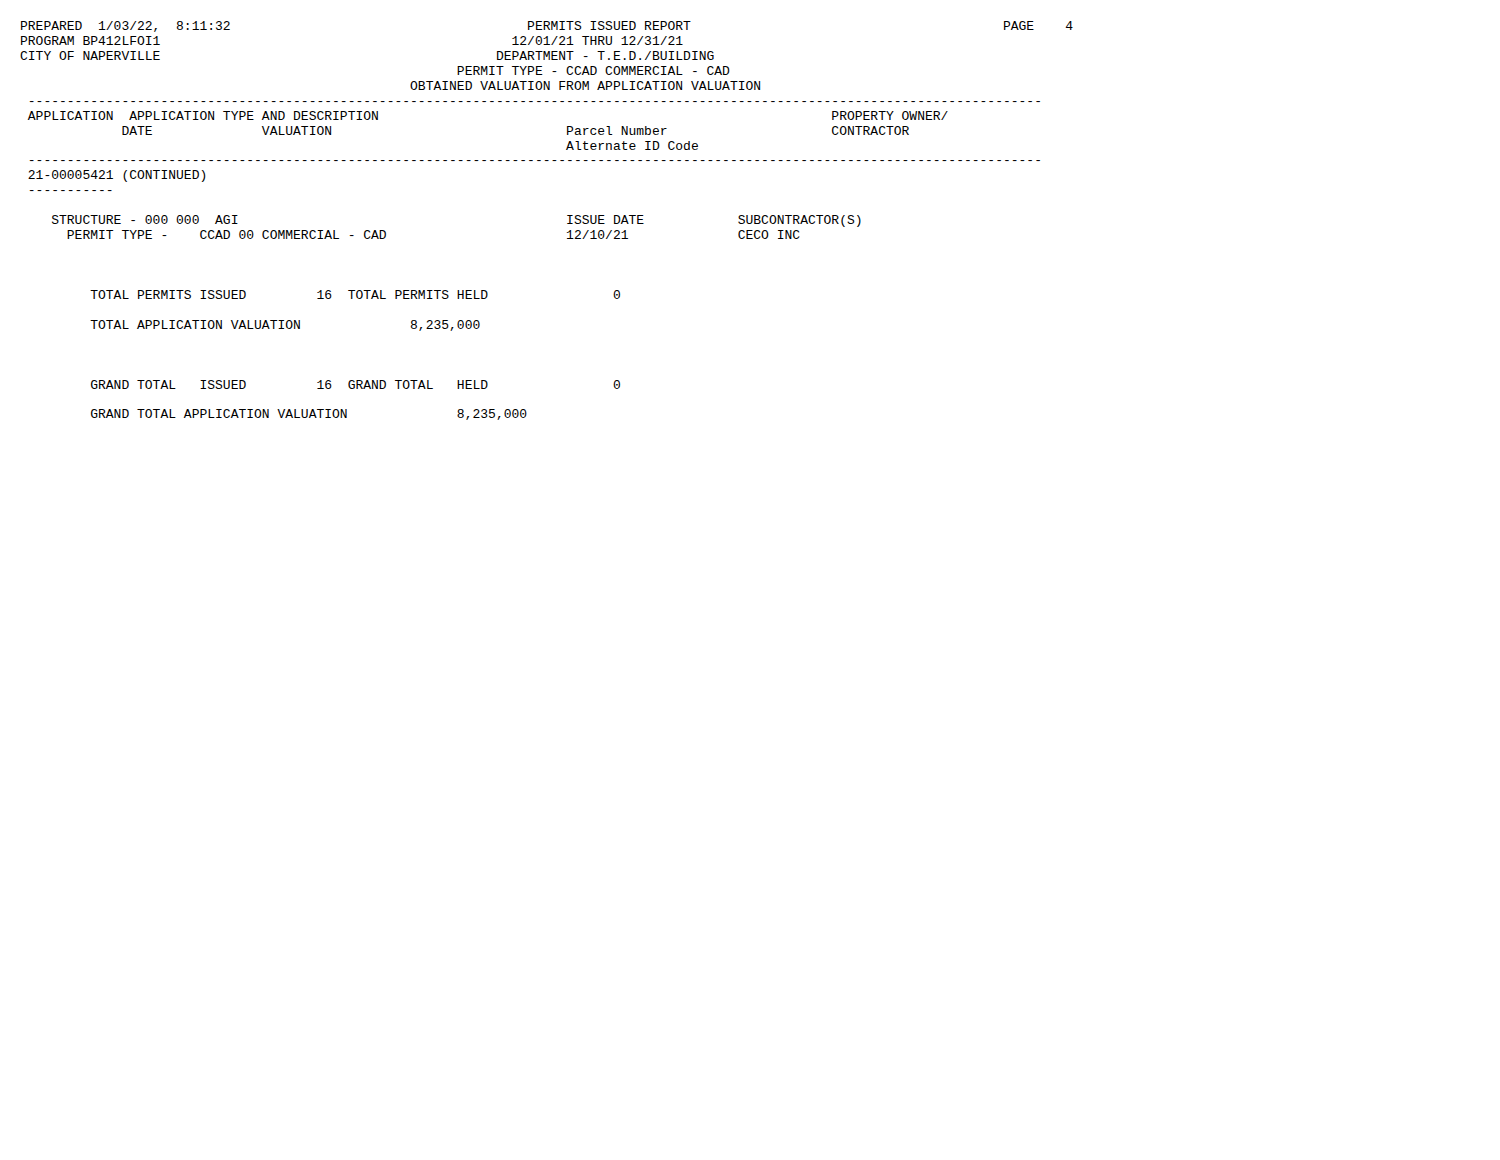PREPARED  1/03/22,  8:11:32                                      PERMITS ISSUED REPORT                                        PAGE    4
PROGRAM BP412LFOI1                                             12/01/21 THRU 12/31/21
CITY OF NAPERVILLE                                           DEPARTMENT - T.E.D./BUILDING
                                                        PERMIT TYPE - CCAD COMMERCIAL - CAD
                                                  OBTAINED VALUATION FROM APPLICATION VALUATION
 ----------------------------------------------------------------------------------------------------------------------------------
 APPLICATION  APPLICATION TYPE AND DESCRIPTION                                                          PROPERTY OWNER/
             DATE              VALUATION                              Parcel Number                     CONTRACTOR
                                                                      Alternate ID Code
 ----------------------------------------------------------------------------------------------------------------------------------
 21-00005421 (CONTINUED)
 -----------

    STRUCTURE - 000 000  AGI                                          ISSUE DATE            SUBCONTRACTOR(S)
      PERMIT TYPE -    CCAD 00 COMMERCIAL - CAD                       12/10/21              CECO INC



         TOTAL PERMITS ISSUED         16  TOTAL PERMITS HELD                0

         TOTAL APPLICATION VALUATION              8,235,000



         GRAND TOTAL   ISSUED         16  GRAND TOTAL   HELD                0

         GRAND TOTAL APPLICATION VALUATION              8,235,000